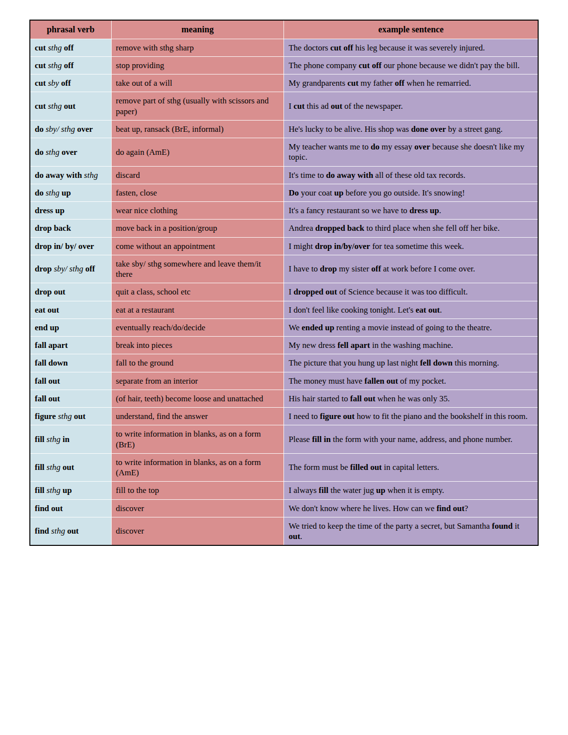| phrasal verb | meaning | example sentence |
| --- | --- | --- |
| cut sthg off | remove with sthg sharp | The doctors cut off his leg because it was severely injured. |
| cut sthg off | stop providing | The phone company cut off our phone because we didn't pay the bill. |
| cut sby off | take out of a will | My grandparents cut my father off when he remarried. |
| cut sthg out | remove part of sthg (usually with scissors and paper) | I cut this ad out of the newspaper. |
| do sby/ sthg over | beat up, ransack (BrE, informal) | He's lucky to be alive. His shop was done over by a street gang. |
| do sthg over | do again (AmE) | My teacher wants me to do my essay over because she doesn't like my topic. |
| do away with sthg | discard | It's time to do away with all of these old tax records. |
| do sthg up | fasten, close | Do your coat up before you go outside. It's snowing! |
| dress up | wear nice clothing | It's a fancy restaurant so we have to dress up . |
| drop back | move back in a position/group | Andrea dropped back to third place when she fell off her bike. |
| drop in/ by/ over | come without an appointment | I might drop in/by/over for tea sometime this week. |
| drop sby/ sthg off | take sby/ sthg somewhere and leave them/it there | I have to drop my sister off at work before I come over. |
| drop out | quit a class, school etc | I dropped out of Science because it was too difficult. |
| eat out | eat at a restaurant | I don't feel like cooking tonight. Let's eat out . |
| end up | eventually reach/do/decide | We ended up renting a movie instead of going to the theatre. |
| fall apart | break into pieces | My new dress fell apart in the washing machine. |
| fall down | fall to the ground | The picture that you hung up last night fell down this morning. |
| fall out | separate from an interior | The money must have fallen out of my pocket. |
| fall out | (of hair, teeth) become loose and unattached | His hair started to fall out when he was only 35. |
| figure sthg out | understand, find the answer | I need to figure out how to fit the piano and the bookshelf in this room. |
| fill sthg in | to write information in blanks, as on a form (BrE) | Please fill in the form with your name, address, and phone number. |
| fill sthg out | to write information in blanks, as on a form (AmE) | The form must be filled out in capital letters. |
| fill sthg up | fill to the top | I always fill the water jug up when it is empty. |
| find out | discover | We don't know where he lives. How can we find out ? |
| find sthg out | discover | We tried to keep the time of the party a secret, but Samantha found it out . |